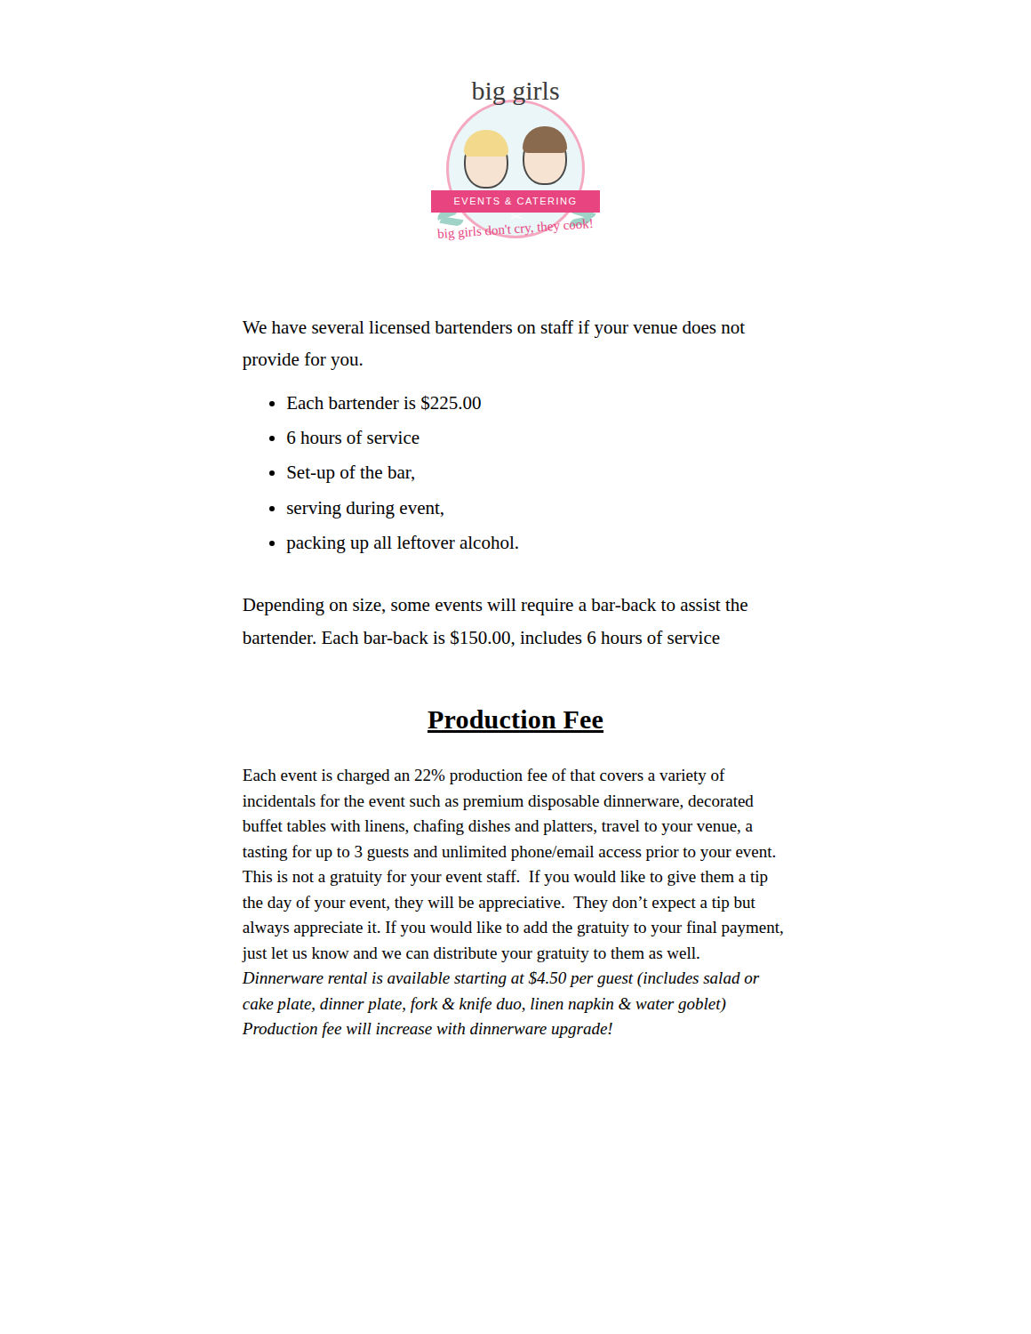big girls
Events & Catering
✂
big girls don't cry, they cook!
We have several licensed bartenders on staff if your venue does not provide for you.
Each bartender is $225.00
6 hours of service
Set-up of the bar,
serving during event,
packing up all leftover alcohol.
Depending on size, some events will require a bar-back to assist the bartender. Each bar-back is $150.00, includes 6 hours of service
Production Fee
Each event is charged an 22% production fee of that covers a variety of incidentals for the event such as premium disposable dinnerware, decorated buffet tables with linens, chafing dishes and platters, travel to your venue, a tasting for up to 3 guests and unlimited phone/email access prior to your event. This is not a gratuity for your event staff. If you would like to give them a tip the day of your event, they will be appreciative. They don’t expect a tip but always appreciate it. If you would like to add the gratuity to your final payment, just let us know and we can distribute your gratuity to them as well.
Dinnerware rental is available starting at $4.50 per guest (includes salad or cake plate, dinner plate, fork & knife duo, linen napkin & water goblet) Production fee will increase with dinnerware upgrade!